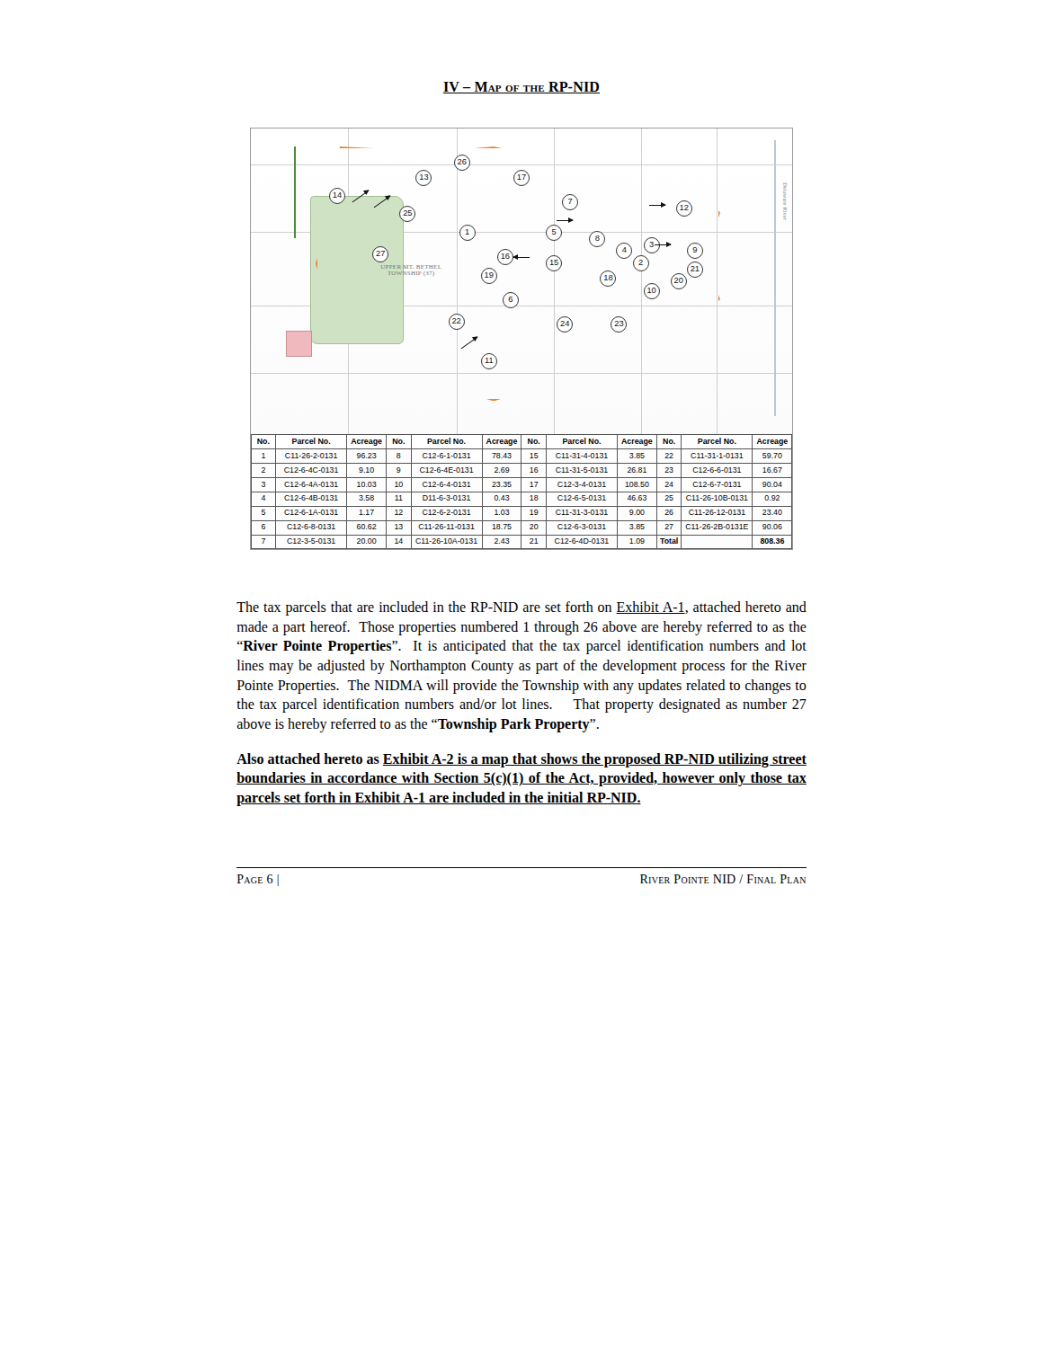IV – Map of the RP-NID
Delaware River
UPPER MT. BETHEL
TOWNSHIP (37)
26
13
14
25
17
7
12
1
5
8
27
16
15
4
3
9
2
21
19
18
20
10
6
22
24
23
11
| No. | Parcel No. | Acreage | No. | Parcel No. | Acreage | No. | Parcel No. | Acreage | No. | Parcel No. | Acreage |
| --- | --- | --- | --- | --- | --- | --- | --- | --- | --- | --- | --- |
| 1 | C11-26-2-0131 | 96.23 | 8 | C12-6-1-0131 | 78.43 | 15 | C11-31-4-0131 | 3.85 | 22 | C11-31-1-0131 | 59.70 |
| 2 | C12-6-4C-0131 | 9.10 | 9 | C12-6-4E-0131 | 2.69 | 16 | C11-31-5-0131 | 26.81 | 23 | C12-6-6-0131 | 16.67 |
| 3 | C12-6-4A-0131 | 10.03 | 10 | C12-6-4-0131 | 23.35 | 17 | C12-3-4-0131 | 108.50 | 24 | C12-6-7-0131 | 90.04 |
| 4 | C12-6-4B-0131 | 3.58 | 11 | D11-6-3-0131 | 0.43 | 18 | C12-6-5-0131 | 46.63 | 25 | C11-26-10B-0131 | 0.92 |
| 5 | C12-6-1A-0131 | 1.17 | 12 | C12-6-2-0131 | 1.03 | 19 | C11-31-3-0131 | 9.00 | 26 | C11-26-12-0131 | 23.40 |
| 6 | C12-6-8-0131 | 60.62 | 13 | C11-26-11-0131 | 18.75 | 20 | C12-6-3-0131 | 3.85 | 27 | C11-26-2B-0131E | 90.06 |
| 7 | C12-3-5-0131 | 20.00 | 14 | C11-26-10A-0131 | 2.43 | 21 | C12-6-4D-0131 | 1.09 | Total | | 808.36 |
The tax parcels that are included in the RP-NID are set forth on Exhibit A-1, attached hereto and made a part hereof. Those properties numbered 1 through 26 above are hereby referred to as the “River Pointe Properties”. It is anticipated that the tax parcel identification numbers and lot lines may be adjusted by Northampton County as part of the development process for the River Pointe Properties. The NIDMA will provide the Township with any updates related to changes to the tax parcel identification numbers and/or lot lines. That property designated as number 27 above is hereby referred to as the “Township Park Property”.
Also attached hereto as Exhibit A-2 is a map that shows the proposed RP-NID utilizing street boundaries in accordance with Section 5(c)(1) of the Act, provided, however only those tax parcels set forth in Exhibit A-1 are included in the initial RP-NID.
Page 6 |
River Pointe NID / Final Plan